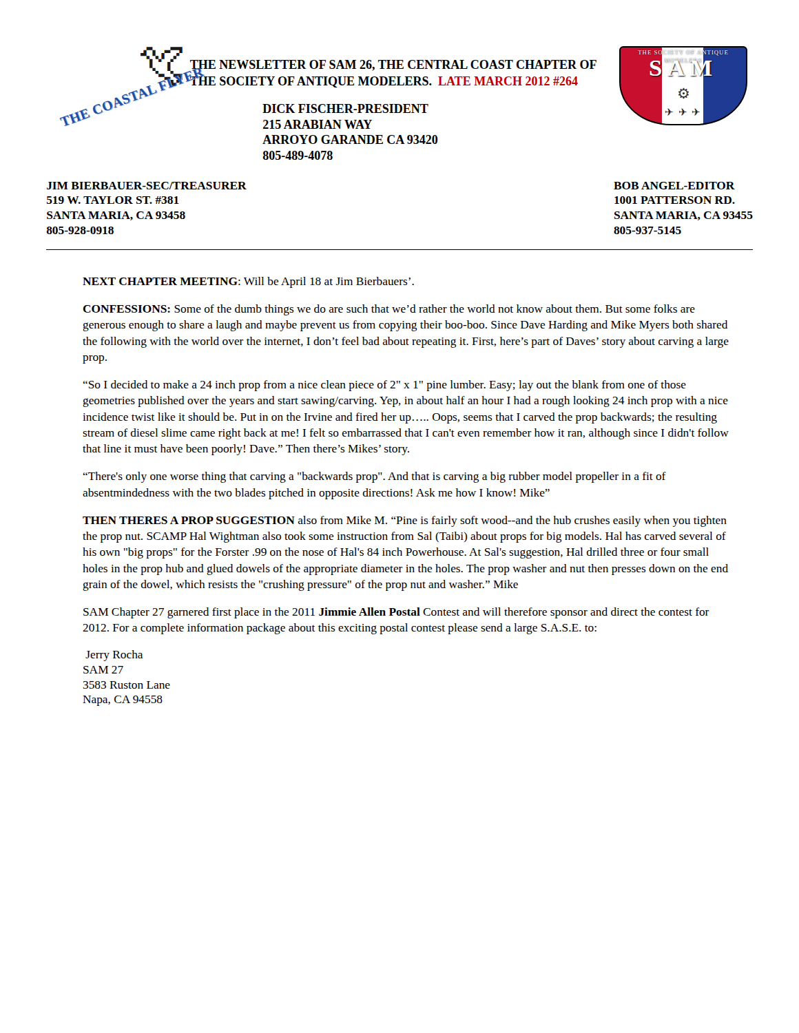🕊 THE COASTAL FLYER
THE NEWSLETTER OF SAM 26, THE CENTRAL COAST CHAPTER OF THE SOCIETY OF ANTIQUE MODELERS. LATE MARCH 2012 #264
DICK FISCHER-PRESIDENT
215 ARABIAN WAY
ARROYO GARANDE CA 93420
805-489-4078
THE SOCIETY OF ANTIQUE MODELERS
SAM
⚙
✈ ✈ ✈
JIM BIERBAUER-SEC/TREASURER 519 W. TAYLOR ST. #381 SANTA MARIA, CA 93458 805-928-0918
BOB ANGEL-EDITOR 1001 PATTERSON RD. SANTA MARIA, CA 93455 805-937-5145
NEXT CHAPTER MEETING: Will be April 18 at Jim Bierbauers’.
CONFESSIONS: Some of the dumb things we do are such that we’d rather the world not know about them. But some folks are generous enough to share a laugh and maybe prevent us from copying their boo-boo. Since Dave Harding and Mike Myers both shared the following with the world over the internet, I don’t feel bad about repeating it. First, here’s part of Daves’ story about carving a large prop.
“So I decided to make a 24 inch prop from a nice clean piece of 2" x 1" pine lumber. Easy; lay out the blank from one of those geometries published over the years and start sawing/carving. Yep, in about half an hour I had a rough looking 24 inch prop with a nice incidence twist like it should be. Put in on the Irvine and fired her up….. Oops, seems that I carved the prop backwards; the resulting stream of diesel slime came right back at me! I felt so embarrassed that I can't even remember how it ran, although since I didn't follow that line it must have been poorly! Dave.” Then there’s Mikes’ story.
“There's only one worse thing that carving a "backwards prop". And that is carving a big rubber model propeller in a fit of absentmindedness with the two blades pitched in opposite directions! Ask me how I know! Mike”
THEN THERES A PROP SUGGESTION also from Mike M. “Pine is fairly soft wood--and the hub crushes easily when you tighten the prop nut. SCAMP Hal Wightman also took some instruction from Sal (Taibi) about props for big models. Hal has carved several of his own "big props" for the Forster .99 on the nose of Hal's 84 inch Powerhouse. At Sal's suggestion, Hal drilled three or four small holes in the prop hub and glued dowels of the appropriate diameter in the holes. The prop washer and nut then presses down on the end grain of the dowel, which resists the "crushing pressure" of the prop nut and washer.” Mike
SAM Chapter 27 garnered first place in the 2011 Jimmie Allen Postal Contest and will therefore sponsor and direct the contest for 2012. For a complete information package about this exciting postal contest please send a large S.A.S.E. to:
Jerry Rocha
SAM 27
3583 Ruston Lane
Napa, CA 94558